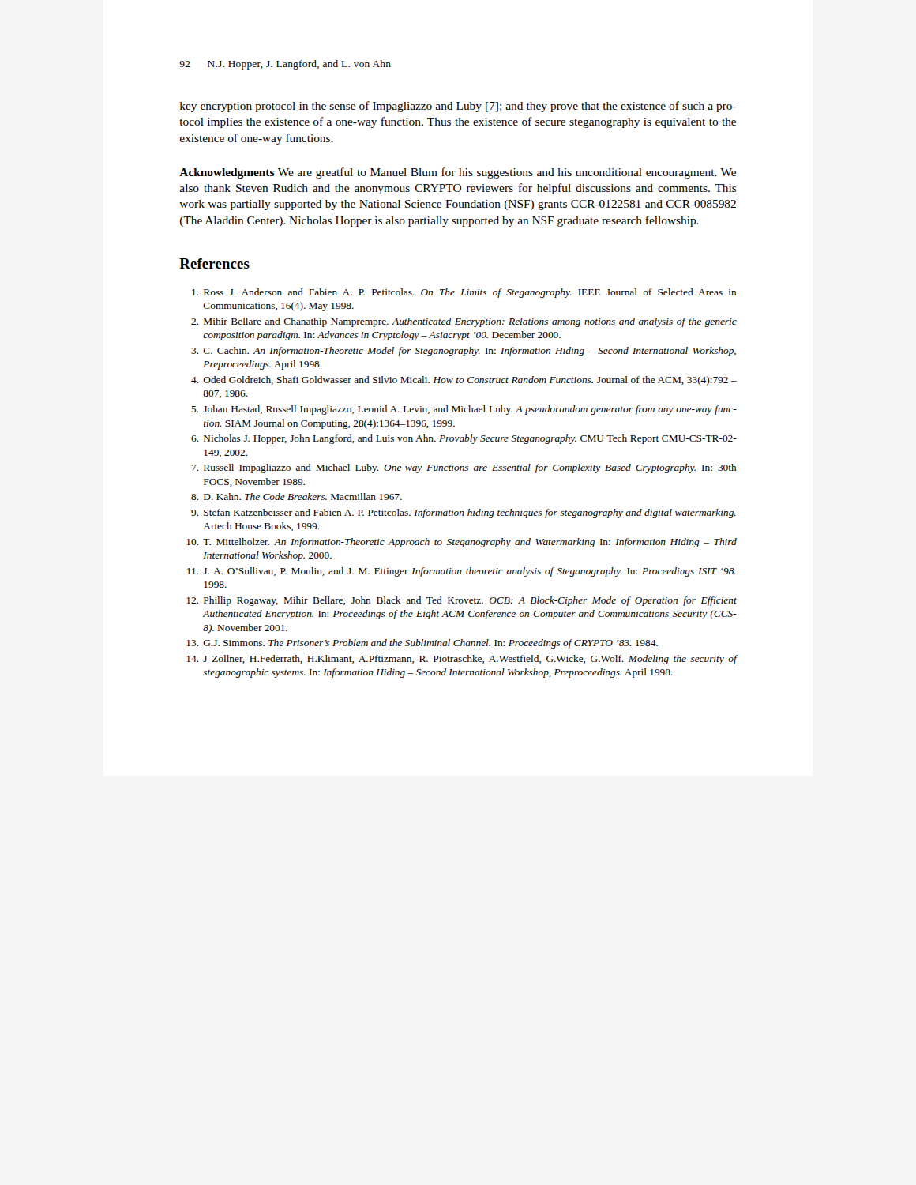92 N.J. Hopper, J. Langford, and L. von Ahn
key encryption protocol in the sense of Impagliazzo and Luby [7]; and they prove that the existence of such a protocol implies the existence of a one-way function. Thus the existence of secure steganography is equivalent to the existence of one-way functions.
Acknowledgments We are greatful to Manuel Blum for his suggestions and his unconditional encouragment. We also thank Steven Rudich and the anonymous CRYPTO reviewers for helpful discussions and comments. This work was partially supported by the National Science Foundation (NSF) grants CCR-0122581 and CCR-0085982 (The Aladdin Center). Nicholas Hopper is also partially supported by an NSF graduate research fellowship.
References
Ross J. Anderson and Fabien A. P. Petitcolas. On The Limits of Steganography. IEEE Journal of Selected Areas in Communications, 16(4). May 1998.
Mihir Bellare and Chanathip Namprempre. Authenticated Encryption: Relations among notions and analysis of the generic composition paradigm. In: Advances in Cryptology – Asiacrypt ’00. December 2000.
C. Cachin. An Information-Theoretic Model for Steganography. In: Information Hiding – Second International Workshop, Preproceedings. April 1998.
Oded Goldreich, Shafi Goldwasser and Silvio Micali. How to Construct Random Functions. Journal of the ACM, 33(4):792 – 807, 1986.
Johan Hastad, Russell Impagliazzo, Leonid A. Levin, and Michael Luby. A pseudorandom generator from any one-way function. SIAM Journal on Computing, 28(4):1364–1396, 1999.
Nicholas J. Hopper, John Langford, and Luis von Ahn. Provably Secure Steganography. CMU Tech Report CMU-CS-TR-02-149, 2002.
Russell Impagliazzo and Michael Luby. One-way Functions are Essential for Complexity Based Cryptography. In: 30th FOCS, November 1989.
D. Kahn. The Code Breakers. Macmillan 1967.
Stefan Katzenbeisser and Fabien A. P. Petitcolas. Information hiding techniques for steganography and digital watermarking. Artech House Books, 1999.
T. Mittelholzer. An Information-Theoretic Approach to Steganography and Watermarking In: Information Hiding – Third International Workshop. 2000.
J. A. O’Sullivan, P. Moulin, and J. M. Ettinger Information theoretic analysis of Steganography. In: Proceedings ISIT ‘98. 1998.
Phillip Rogaway, Mihir Bellare, John Black and Ted Krovetz. OCB: A Block-Cipher Mode of Operation for Efficient Authenticated Encryption. In: Proceedings of the Eight ACM Conference on Computer and Communications Security (CCS-8). November 2001.
G.J. Simmons. The Prisoner’s Problem and the Subliminal Channel. In: Proceedings of CRYPTO ’83. 1984.
J Zollner, H.Federrath, H.Klimant, A.Pftizmann, R. Piotraschke, A.Westfield, G.Wicke, G.Wolf. Modeling the security of steganographic systems. In: Information Hiding – Second International Workshop, Preproceedings. April 1998.